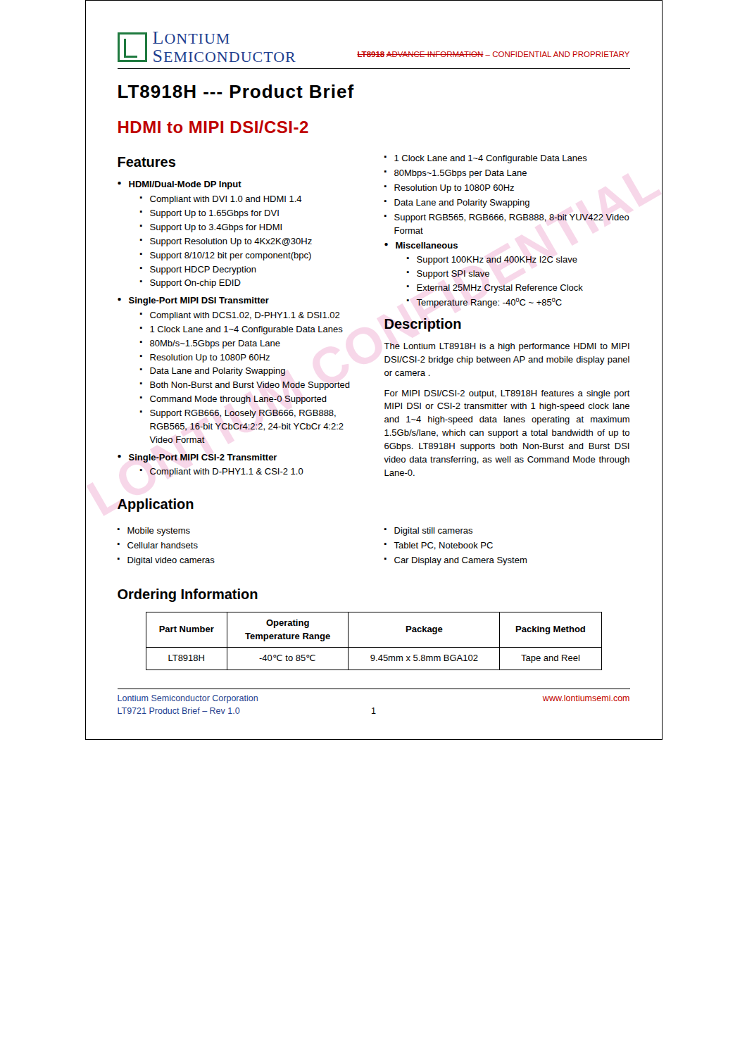LONTIUM CONFIDENTIAL
LONTIUM
SEMICONDUCTOR
LT8918 ADVANCE INFORMATION – CONFIDENTIAL AND PROPRIETARY
LT8918H --- Product Brief
HDMI to MIPI DSI/CSI-2
Features
HDMI/Dual-Mode DP Input
Compliant with DVI 1.0 and HDMI 1.4
Support Up to 1.65Gbps for DVI
Support Up to 3.4Gbps for HDMI
Support Resolution Up to 4Kx2K@30Hz
Support 8/10/12 bit per component(bpc)
Support HDCP Decryption
Support On-chip EDID
Single-Port MIPI DSI Transmitter
Compliant with DCS1.02, D-PHY1.1 & DSI1.02
1 Clock Lane and 1~4 Configurable Data Lanes
80Mb/s~1.5Gbps per Data Lane
Resolution Up to 1080P 60Hz
Data Lane and Polarity Swapping
Both Non-Burst and Burst Video Mode Supported
Command Mode through Lane-0 Supported
Support RGB666, Loosely RGB666, RGB888, RGB565, 16-bit YCbCr4:2:2, 24-bit YCbCr 4:2:2 Video Format
Single-Port MIPI CSI-2 Transmitter
Compliant with D-PHY1.1 & CSI-2 1.0
Application
1 Clock Lane and 1~4 Configurable Data Lanes
80Mbps~1.5Gbps per Data Lane
Resolution Up to 1080P 60Hz
Data Lane and Polarity Swapping
Support RGB565, RGB666, RGB888, 8-bit YUV422 Video Format
Miscellaneous
Support 100KHz and 400KHz I2C slave
Support SPI slave
External 25MHz Crystal Reference Clock
Temperature Range: -400C ~ +850C
Description
The Lontium LT8918H is a high performance HDMI to MIPI DSI/CSI-2 bridge chip between AP and mobile display panel or camera .
For MIPI DSI/CSI-2 output, LT8918H features a single port MIPI DSI or CSI-2 transmitter with 1 high-speed clock lane and 1~4 high-speed data lanes operating at maximum 1.5Gb/s/lane, which can support a total bandwidth of up to 6Gbps. LT8918H supports both Non-Burst and Burst DSI video data transferring, as well as Command Mode through Lane-0.
Mobile systems
Cellular handsets
Digital video cameras
Digital still cameras
Tablet PC, Notebook PC
Car Display and Camera System
Ordering Information
| Part Number | Operating Temperature Range | Package | Packing Method |
| --- | --- | --- | --- |
| LT8918H | -40℃ to 85℃ | 9.45mm x 5.8mm BGA102 | Tape and Reel |
Lontium Semiconductor Corporation
LT9721 Product Brief – Rev 1.0
1
www.lontiumsemi.com